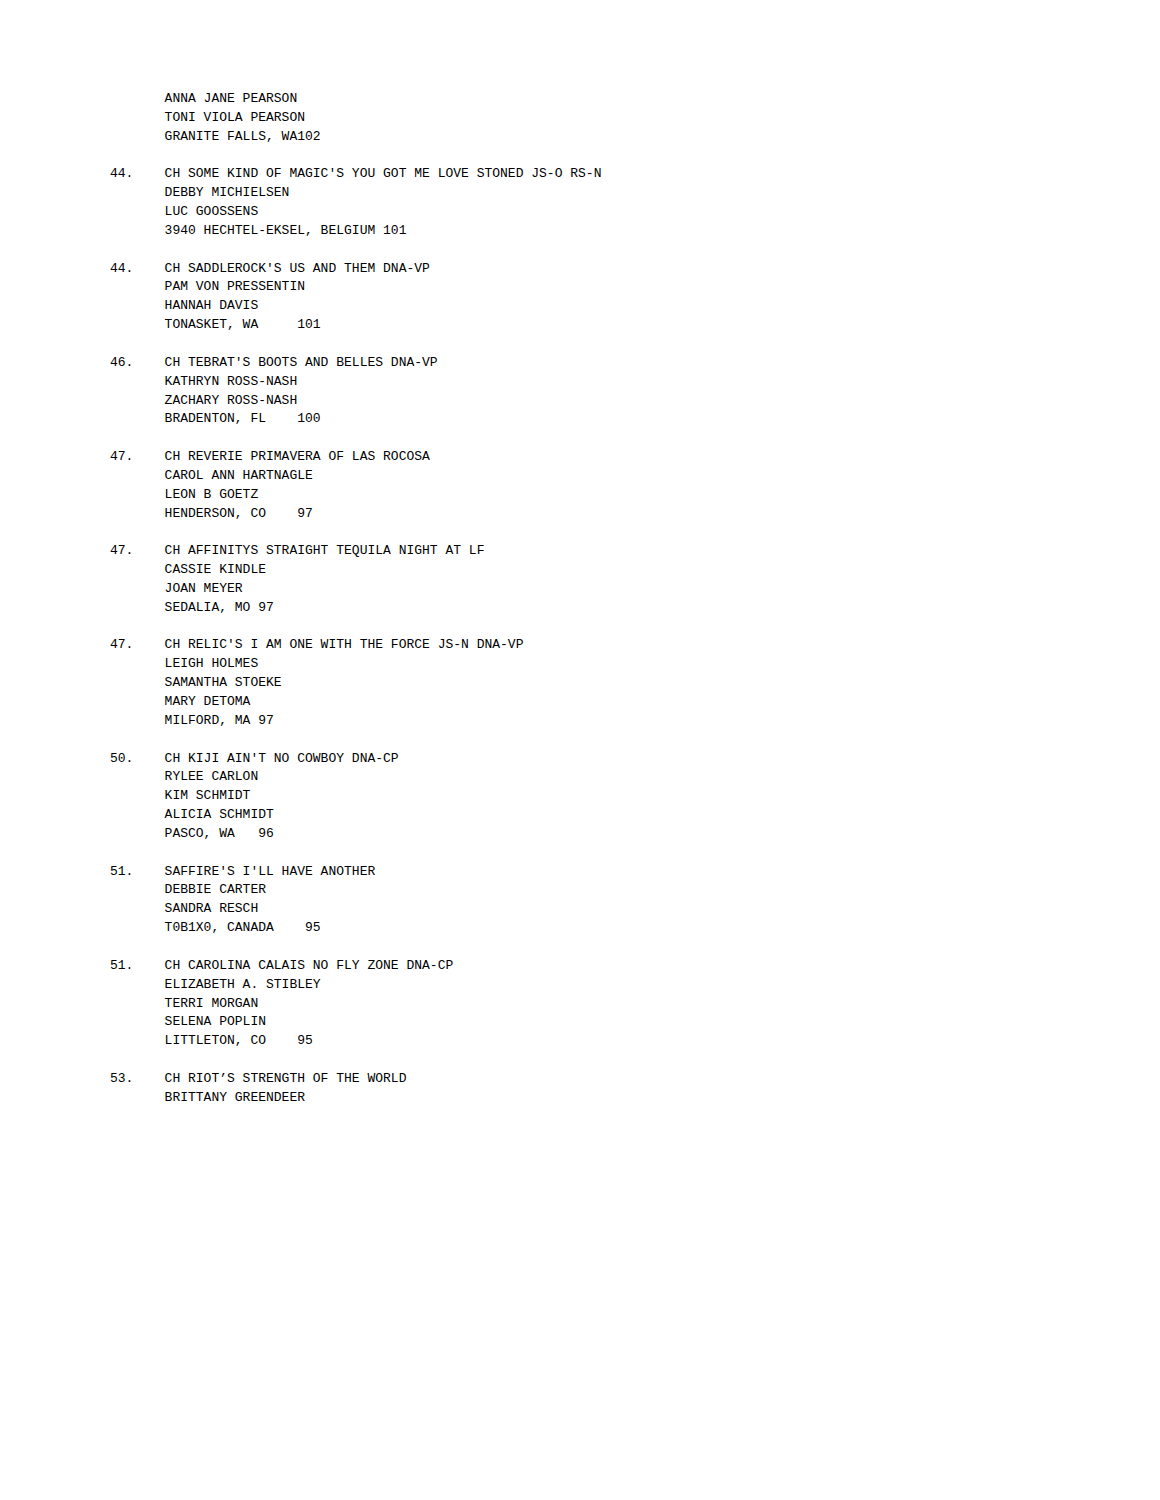ANNA JANE PEARSON
TONI VIOLA PEARSON
GRANITE FALLS, WA102
44.
CH SOME KIND OF MAGIC'S YOU GOT ME LOVE STONED JS-O RS-N
DEBBY MICHIELSEN
LUC GOOSSENS
3940 HECHTEL-EKSEL, BELGIUM 101
44.
CH SADDLEROCK'S US AND THEM DNA-VP
PAM VON PRESSENTIN
HANNAH DAVIS
TONASKET, WA 101
46.
CH TEBRAT'S BOOTS AND BELLES DNA-VP
KATHRYN ROSS-NASH
ZACHARY ROSS-NASH
BRADENTON, FL 100
47.
CH REVERIE PRIMAVERA OF LAS ROCOSA
CAROL ANN HARTNAGLE
LEON B GOETZ
HENDERSON, CO 97
47.
CH AFFINITYS STRAIGHT TEQUILA NIGHT AT LF
CASSIE KINDLE
JOAN MEYER
SEDALIA, MO 97
47.
CH RELIC'S I AM ONE WITH THE FORCE JS-N DNA-VP
LEIGH HOLMES
SAMANTHA STOEKE
MARY DETOMA
MILFORD, MA 97
50.
CH KIJI AIN'T NO COWBOY DNA-CP
RYLEE CARLON
KIM SCHMIDT
ALICIA SCHMIDT
PASCO, WA 96
51.
SAFFIRE'S I'LL HAVE ANOTHER
DEBBIE CARTER
SANDRA RESCH
T0B1X0, CANADA 95
51.
CH CAROLINA CALAIS NO FLY ZONE DNA-CP
ELIZABETH A. STIBLEY
TERRI MORGAN
SELENA POPLIN
LITTLETON, CO 95
53.
CH RIOT’S STRENGTH OF THE WORLD
BRITTANY GREENDEER